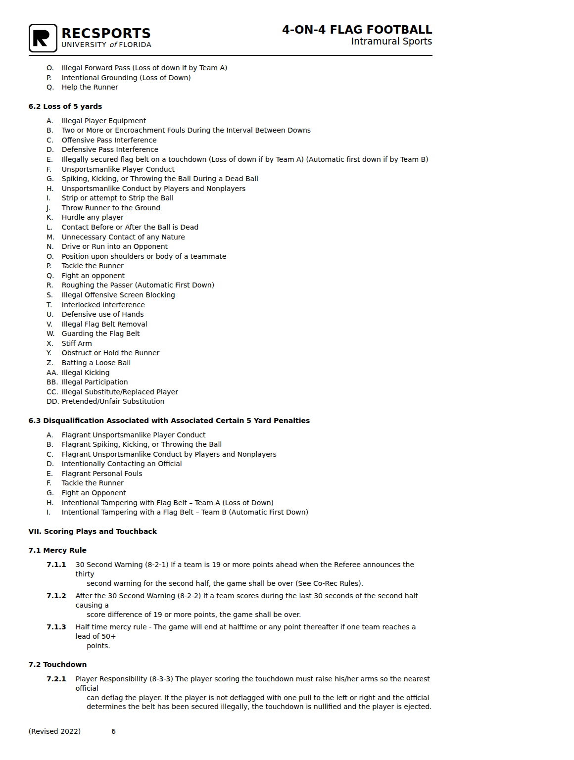RECSPORTS
UNIVERSITY of FLORIDA
4-ON-4 FLAG FOOTBALL
Intramural Sports
O. Illegal Forward Pass (Loss of down if by Team A)
P. Intentional Grounding (Loss of Down)
Q. Help the Runner
6.2 Loss of 5 yards
A. Illegal Player Equipment
B. Two or More or Encroachment Fouls During the Interval Between Downs
C. Offensive Pass Interference
D. Defensive Pass Interference
E. Illegally secured flag belt on a touchdown (Loss of down if by Team A) (Automatic first down if by Team B)
F. Unsportsmanlike Player Conduct
G. Spiking, Kicking, or Throwing the Ball During a Dead Ball
H. Unsportsmanlike Conduct by Players and Nonplayers
I. Strip or attempt to Strip the Ball
J. Throw Runner to the Ground
K. Hurdle any player
L. Contact Before or After the Ball is Dead
M. Unnecessary Contact of any Nature
N. Drive or Run into an Opponent
O. Position upon shoulders or body of a teammate
P. Tackle the Runner
Q. Fight an opponent
R. Roughing the Passer (Automatic First Down)
S. Illegal Offensive Screen Blocking
T. Interlocked interference
U. Defensive use of Hands
V. Illegal Flag Belt Removal
W. Guarding the Flag Belt
X. Stiff Arm
Y. Obstruct or Hold the Runner
Z. Batting a Loose Ball
AA. Illegal Kicking
BB. Illegal Participation
CC. Illegal Substitute/Replaced Player
DD. Pretended/Unfair Substitution
6.3 Disqualification Associated with Associated Certain 5 Yard Penalties
A. Flagrant Unsportsmanlike Player Conduct
B. Flagrant Spiking, Kicking, or Throwing the Ball
C. Flagrant Unsportsmanlike Conduct by Players and Nonplayers
D. Intentionally Contacting an Official
E. Flagrant Personal Fouls
F. Tackle the Runner
G. Fight an Opponent
H. Intentional Tampering with Flag Belt – Team A (Loss of Down)
I. Intentional Tampering with a Flag Belt – Team B (Automatic First Down)
VII. Scoring Plays and Touchback
7.1 Mercy Rule
7.1.130 Second Warning (8-2-1) If a team is 19 or more points ahead when the Referee announces the thirtysecond warning for the second half, the game shall be over (See Co-Rec Rules).
7.1.2 After the 30 Second Warning (8-2-2) If a team scores during the last 30 seconds of the second half causing ascore difference of 19 or more points, the game shall be over.
7.1.3 Half time mercy rule - The game will end at halftime or any point thereafter if one team reaches a lead of 50+points.
7.2 Touchdown
7.2.1 Player Responsibility (8-3-3) The player scoring the touchdown must raise his/her arms so the nearest officialcan deflag the player. If the player is not deflagged with one pull to the left or right and the official determines the belt has been secured illegally, the touchdown is nullified and the player is ejected.
(Revised 2022) 6